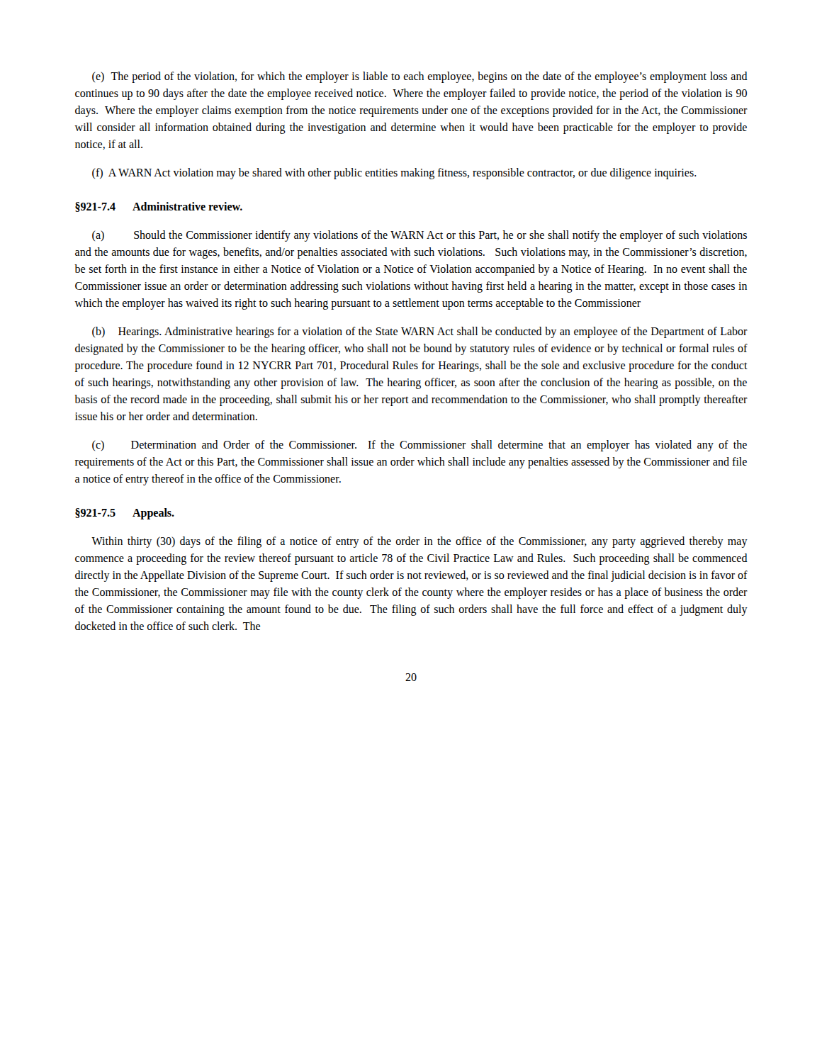(e) The period of the violation, for which the employer is liable to each employee, begins on the date of the employee’s employment loss and continues up to 90 days after the date the employee received notice. Where the employer failed to provide notice, the period of the violation is 90 days. Where the employer claims exemption from the notice requirements under one of the exceptions provided for in the Act, the Commissioner will consider all information obtained during the investigation and determine when it would have been practicable for the employer to provide notice, if at all.
(f) A WARN Act violation may be shared with other public entities making fitness, responsible contractor, or due diligence inquiries.
§921-7.4 Administrative review.
(a) Should the Commissioner identify any violations of the WARN Act or this Part, he or she shall notify the employer of such violations and the amounts due for wages, benefits, and/or penalties associated with such violations. Such violations may, in the Commissioner’s discretion, be set forth in the first instance in either a Notice of Violation or a Notice of Violation accompanied by a Notice of Hearing. In no event shall the Commissioner issue an order or determination addressing such violations without having first held a hearing in the matter, except in those cases in which the employer has waived its right to such hearing pursuant to a settlement upon terms acceptable to the Commissioner
(b) Hearings. Administrative hearings for a violation of the State WARN Act shall be conducted by an employee of the Department of Labor designated by the Commissioner to be the hearing officer, who shall not be bound by statutory rules of evidence or by technical or formal rules of procedure. The procedure found in 12 NYCRR Part 701, Procedural Rules for Hearings, shall be the sole and exclusive procedure for the conduct of such hearings, notwithstanding any other provision of law. The hearing officer, as soon after the conclusion of the hearing as possible, on the basis of the record made in the proceeding, shall submit his or her report and recommendation to the Commissioner, who shall promptly thereafter issue his or her order and determination.
(c) Determination and Order of the Commissioner. If the Commissioner shall determine that an employer has violated any of the requirements of the Act or this Part, the Commissioner shall issue an order which shall include any penalties assessed by the Commissioner and file a notice of entry thereof in the office of the Commissioner.
§921-7.5 Appeals.
Within thirty (30) days of the filing of a notice of entry of the order in the office of the Commissioner, any party aggrieved thereby may commence a proceeding for the review thereof pursuant to article 78 of the Civil Practice Law and Rules. Such proceeding shall be commenced directly in the Appellate Division of the Supreme Court. If such order is not reviewed, or is so reviewed and the final judicial decision is in favor of the Commissioner, the Commissioner may file with the county clerk of the county where the employer resides or has a place of business the order of the Commissioner containing the amount found to be due. The filing of such orders shall have the full force and effect of a judgment duly docketed in the office of such clerk. The
20